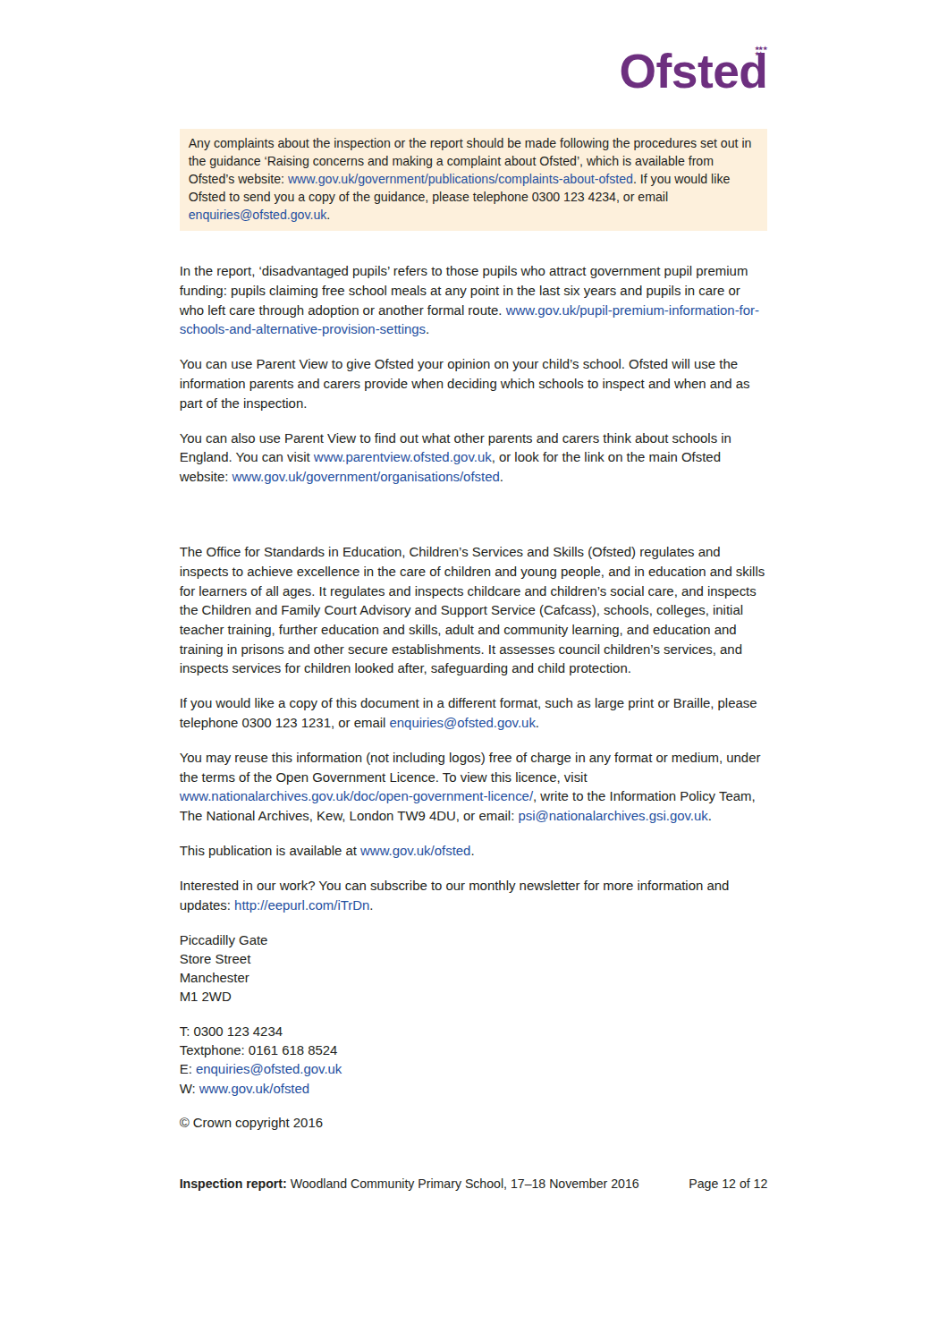★★★
★★ Ofsted
Any complaints about the inspection or the report should be made following the procedures set out in the guidance ‘Raising concerns and making a complaint about Ofsted’, which is available from Ofsted’s website: www.gov.uk/government/publications/complaints-about-ofsted. If you would like Ofsted to send you a copy of the guidance, please telephone 0300 123 4234, or email enquiries@ofsted.gov.uk.
In the report, ‘disadvantaged pupils’ refers to those pupils who attract government pupil premium funding: pupils claiming free school meals at any point in the last six years and pupils in care or who left care through adoption or another formal route. www.gov.uk/pupil-premium-information-for-schools-and-alternative-provision-settings.
You can use Parent View to give Ofsted your opinion on your child’s school. Ofsted will use the information parents and carers provide when deciding which schools to inspect and when and as part of the inspection.
You can also use Parent View to find out what other parents and carers think about schools in England. You can visit www.parentview.ofsted.gov.uk, or look for the link on the main Ofsted website: www.gov.uk/government/organisations/ofsted.
The Office for Standards in Education, Children’s Services and Skills (Ofsted) regulates and inspects to achieve excellence in the care of children and young people, and in education and skills for learners of all ages. It regulates and inspects childcare and children’s social care, and inspects the Children and Family Court Advisory and Support Service (Cafcass), schools, colleges, initial teacher training, further education and skills, adult and community learning, and education and training in prisons and other secure establishments. It assesses council children’s services, and inspects services for children looked after, safeguarding and child protection.
If you would like a copy of this document in a different format, such as large print or Braille, please telephone 0300 123 1231, or email enquiries@ofsted.gov.uk.
You may reuse this information (not including logos) free of charge in any format or medium, under the terms of the Open Government Licence. To view this licence, visit www.nationalarchives.gov.uk/doc/open-government-licence/, write to the Information Policy Team, The National Archives, Kew, London TW9 4DU, or email: psi@nationalarchives.gsi.gov.uk.
This publication is available at www.gov.uk/ofsted.
Interested in our work? You can subscribe to our monthly newsletter for more information and updates: http://eepurl.com/iTrDn.
Piccadilly Gate
Store Street
Manchester
M1 2WD
T: 0300 123 4234
Textphone: 0161 618 8524
E: enquiries@ofsted.gov.uk
W: www.gov.uk/ofsted
© Crown copyright 2016
Inspection report: Woodland Community Primary School, 17–18 November 2016
Page 12 of 12